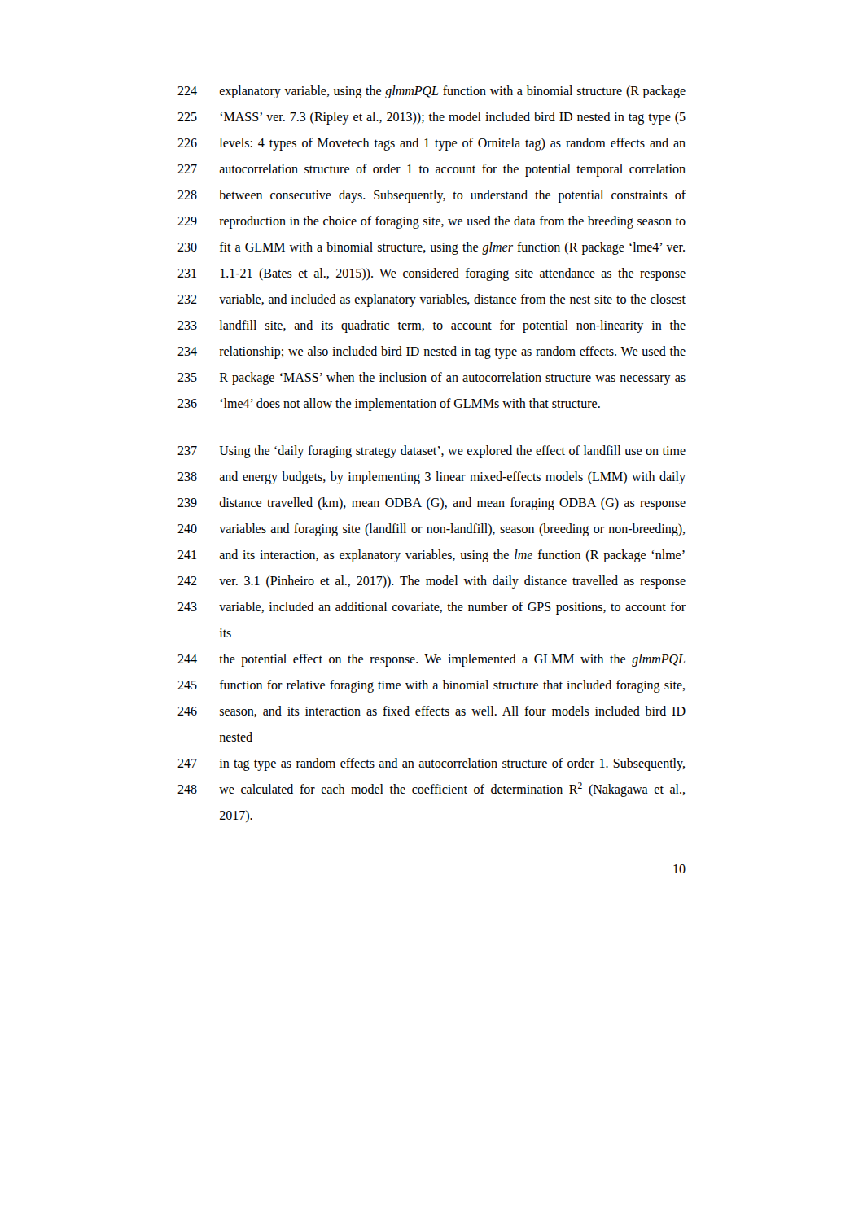224 explanatory variable, using the glmmPQL function with a binomial structure (R package 225‘MASS’ ver. 7.3 (Ripley et al., 2013)); the model included bird ID nested in tag type (5 226 levels: 4 types of Movetech tags and 1 type of Ornitela tag) as random effects and an 227 autocorrelation structure of order 1 to account for the potential temporal correlation 228 between consecutive days. Subsequently, to understand the potential constraints of 229 reproduction in the choice of foraging site, we used the data from the breeding season to 230 fit a GLMM with a binomial structure, using the glmer function (R package ‘lme4’ ver. 2311.1-21 (Bates et al., 2015)). We considered foraging site attendance as the response 232 variable, and included as explanatory variables, distance from the nest site to the closest 233 landfill site, and its quadratic term, to account for potential non-linearity in the 234 relationship; we also included bird ID nested in tag type as random effects. We used the 235 R package ‘MASS’ when the inclusion of an autocorrelation structure was necessary as 236‘lme4’ does not allow the implementation of GLMMs with that structure.
237 Using the ‘daily foraging strategy dataset’, we explored the effect of landfill use on time 238 and energy budgets, by implementing 3 linear mixed-effects models (LMM) with daily 239 distance travelled (km), mean ODBA (G), and mean foraging ODBA (G) as response 240 variables and foraging site (landfill or non-landfill), season (breeding or non-breeding), 241 and its interaction, as explanatory variables, using the lme function (R package ‘nlme’ 242 ver. 3.1 (Pinheiro et al., 2017)). The model with daily distance travelled as response 243 variable, included an additional covariate, the number of GPS positions, to account for its 244 the potential effect on the response. We implemented a GLMM with the glmmPQL 245 function for relative foraging time with a binomial structure that included foraging site, 246 season, and its interaction as fixed effects as well. All four models included bird ID nested 247 in tag type as random effects and an autocorrelation structure of order 1. Subsequently, 248 we calculated for each model the coefficient of determination R2 (Nakagawa et al., 2017).
10